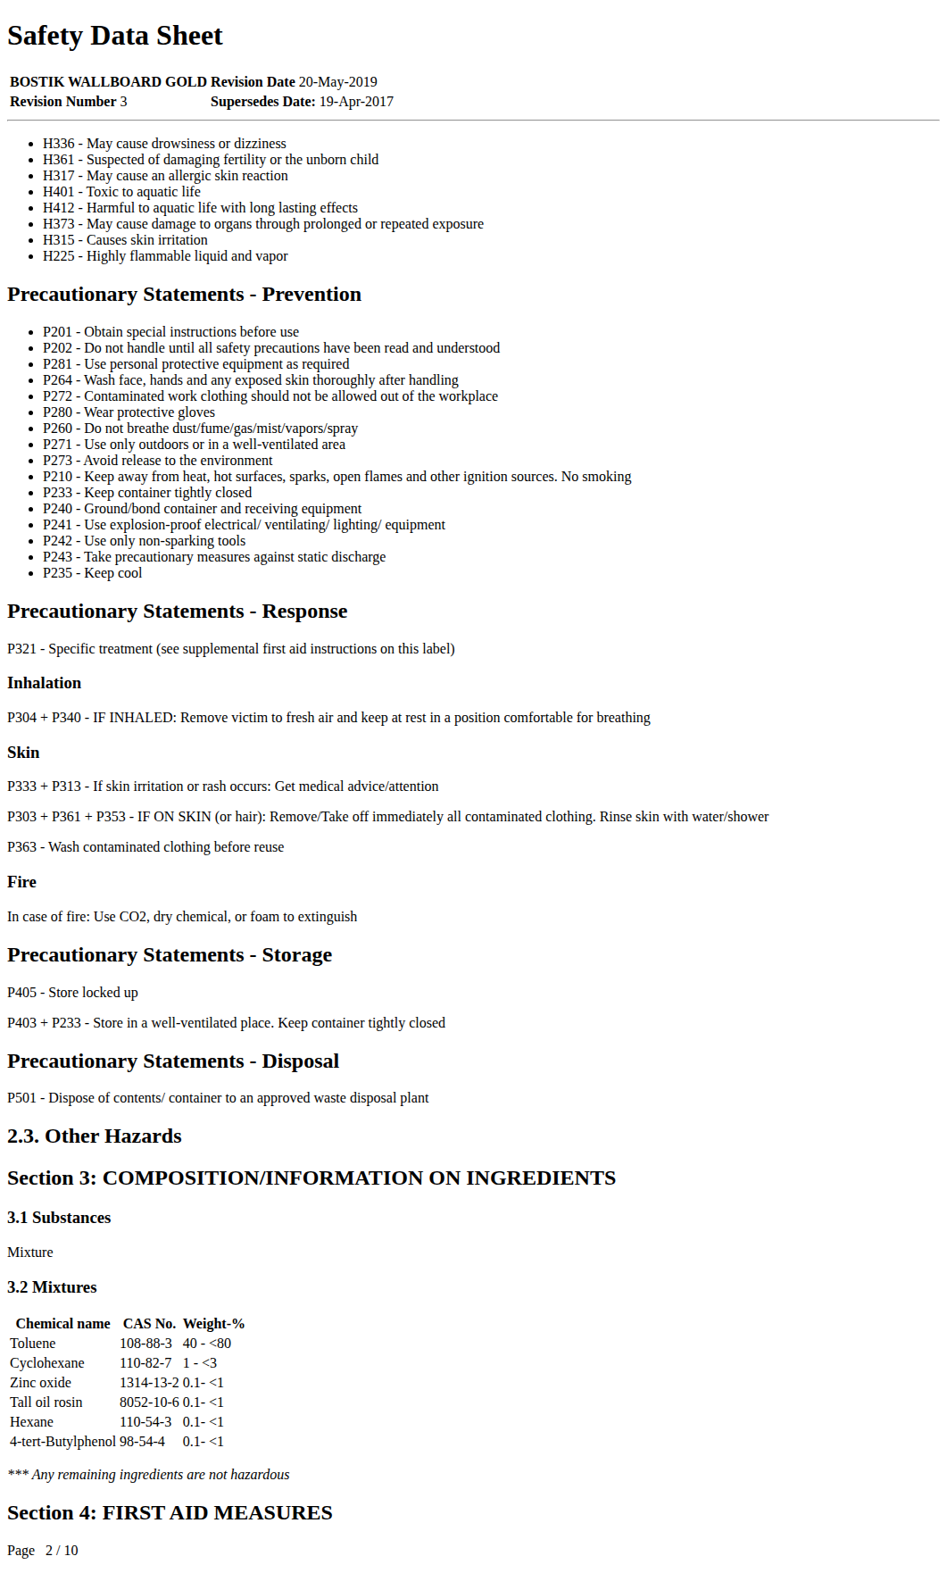Safety Data Sheet
| BOSTIK WALLBOARD GOLD | Revision Date 20-May-2019 |
| Revision Number 3 | Supersedes Date: 19-Apr-2017 |
H336 - May cause drowsiness or dizziness
H361 - Suspected of damaging fertility or the unborn child
H317 - May cause an allergic skin reaction
H401 - Toxic to aquatic life
H412 - Harmful to aquatic life with long lasting effects
H373 - May cause damage to organs through prolonged or repeated exposure
H315 - Causes skin irritation
H225 - Highly flammable liquid and vapor
Precautionary Statements - Prevention
P201 - Obtain special instructions before use
P202 - Do not handle until all safety precautions have been read and understood
P281 - Use personal protective equipment as required
P264 - Wash face, hands and any exposed skin thoroughly after handling
P272 - Contaminated work clothing should not be allowed out of the workplace
P280 - Wear protective gloves
P260 - Do not breathe dust/fume/gas/mist/vapors/spray
P271 - Use only outdoors or in a well-ventilated area
P273 - Avoid release to the environment
P210 - Keep away from heat, hot surfaces, sparks, open flames and other ignition sources. No smoking
P233 - Keep container tightly closed
P240 - Ground/bond container and receiving equipment
P241 - Use explosion-proof electrical/ ventilating/ lighting/ equipment
P242 - Use only non-sparking tools
P243 - Take precautionary measures against static discharge
P235 - Keep cool
Precautionary Statements - Response
P321 - Specific treatment (see supplemental first aid instructions on this label)
Inhalation
P304 + P340 - IF INHALED: Remove victim to fresh air and keep at rest in a position comfortable for breathing
Skin
P333 + P313 - If skin irritation or rash occurs: Get medical advice/attention
P303 + P361 + P353 - IF ON SKIN (or hair): Remove/Take off immediately all contaminated clothing. Rinse skin with water/shower
P363 - Wash contaminated clothing before reuse
Fire
In case of fire: Use CO2, dry chemical, or foam to extinguish
Precautionary Statements - Storage
P405 - Store locked up
P403 + P233 - Store in a well-ventilated place. Keep container tightly closed
Precautionary Statements - Disposal
P501 - Dispose of contents/ container to an approved waste disposal plant
2.3. Other Hazards
Section 3: COMPOSITION/INFORMATION ON INGREDIENTS
3.1 Substances
Mixture
3.2 Mixtures
| Chemical name | CAS No. | Weight-% |
| --- | --- | --- |
| Toluene | 108-88-3 | 40 - <80 |
| Cyclohexane | 110-82-7 | 1 - <3 |
| Zinc oxide | 1314-13-2 | 0.1- <1 |
| Tall oil rosin | 8052-10-6 | 0.1- <1 |
| Hexane | 110-54-3 | 0.1- <1 |
| 4-tert-Butylphenol | 98-54-4 | 0.1- <1 |
*** Any remaining ingredients are not hazardous
Section 4: FIRST AID MEASURES
Page 2 / 10